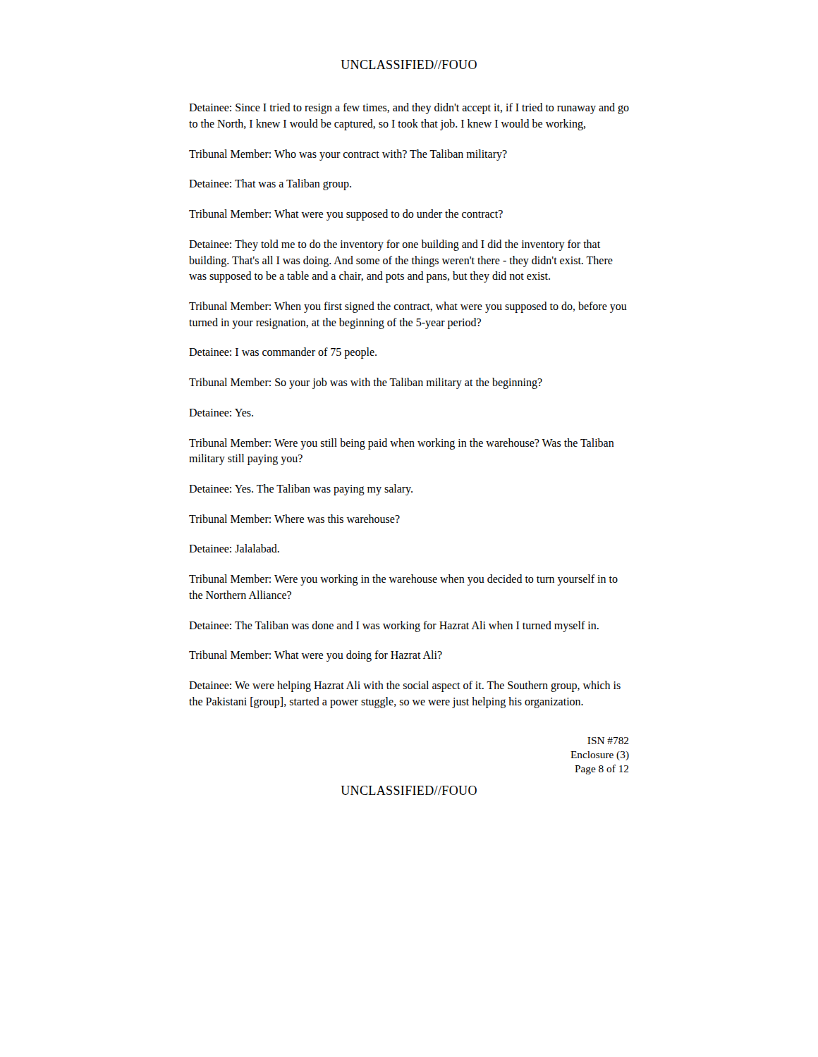UNCLASSIFIED//FOUO
Detainee: Since I tried to resign a few times, and they didn't accept it, if I tried to runaway and go to the North, I knew I would be captured, so I took that job. I knew I would be working,
Tribunal Member: Who was your contract with? The Taliban military?
Detainee: That was a Taliban group.
Tribunal Member: What were you supposed to do under the contract?
Detainee: They told me to do the inventory for one building and I did the inventory for that building. That's all I was doing. And some of the things weren't there - they didn't exist. There was supposed to be a table and a chair, and pots and pans, but they did not exist.
Tribunal Member: When you first signed the contract, what were you supposed to do, before you turned in your resignation, at the beginning of the 5-year period?
Detainee: I was commander of 75 people.
Tribunal Member: So your job was with the Taliban military at the beginning?
Detainee: Yes.
Tribunal Member: Were you still being paid when working in the warehouse? Was the Taliban military still paying you?
Detainee: Yes. The Taliban was paying my salary.
Tribunal Member: Where was this warehouse?
Detainee: Jalalabad.
Tribunal Member: Were you working in the warehouse when you decided to turn yourself in to the Northern Alliance?
Detainee: The Taliban was done and I was working for Hazrat Ali when I turned myself in.
Tribunal Member: What were you doing for Hazrat Ali?
Detainee: We were helping Hazrat Ali with the social aspect of it. The Southern group, which is the Pakistani [group], started a power stuggle, so we were just helping his organization.
ISN #782
Enclosure (3)
Page 8 of 12
UNCLASSIFIED//FOUO